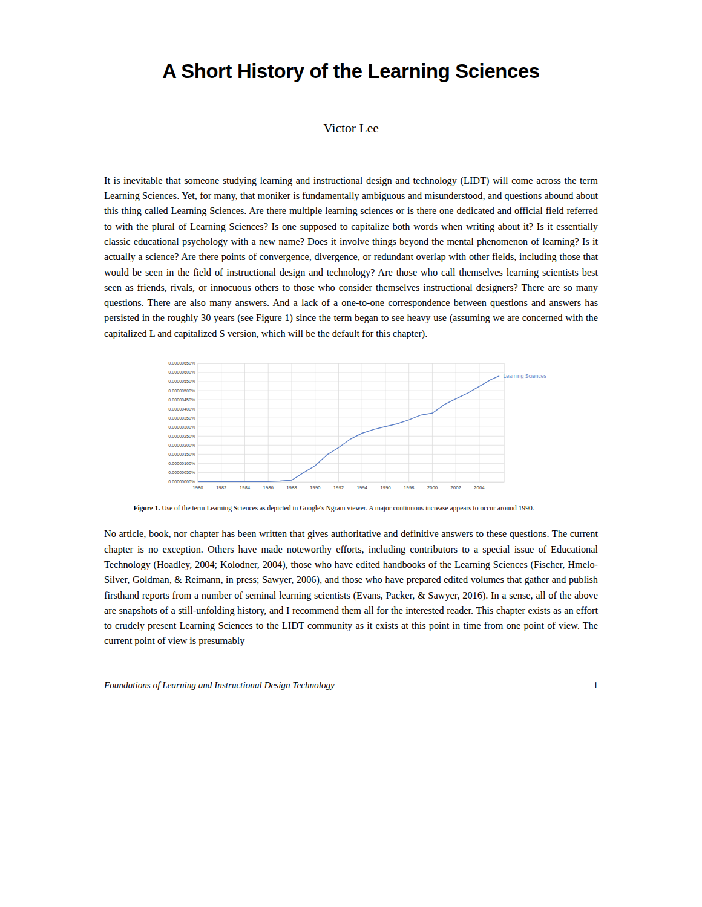A Short History of the Learning Sciences
Victor Lee
It is inevitable that someone studying learning and instructional design and technology (LIDT) will come across the term Learning Sciences. Yet, for many, that moniker is fundamentally ambiguous and misunderstood, and questions abound about this thing called Learning Sciences. Are there multiple learning sciences or is there one dedicated and official field referred to with the plural of Learning Sciences? Is one supposed to capitalize both words when writing about it? Is it essentially classic educational psychology with a new name? Does it involve things beyond the mental phenomenon of learning? Is it actually a science? Are there points of convergence, divergence, or redundant overlap with other fields, including those that would be seen in the field of instructional design and technology? Are those who call themselves learning scientists best seen as friends, rivals, or innocuous others to those who consider themselves instructional designers? There are so many questions. There are also many answers. And a lack of a one-to-one correspondence between questions and answers has persisted in the roughly 30 years (see Figure 1) since the term began to see heavy use (assuming we are concerned with the capitalized L and capitalized S version, which will be the default for this chapter).
0.00000650% 0.00000600% 0.00000550% 0.00000500% 0.00000450% 0.00000400% 0.00000350% 0.00000300% 0.00000250% 0.00000200% 0.00000150% 0.00000100% 0.00000050% 0.00000000% 1980 1982 1984 1986 1988 1990 1992 1994 1996 1998 2000 2002 2004 Learning Sciences
Figure 1. Use of the term Learning Sciences as depicted in Google's Ngram viewer. A major continuous increase appears to occur around 1990.
No article, book, nor chapter has been written that gives authoritative and definitive answers to these questions. The current chapter is no exception. Others have made noteworthy efforts, including contributors to a special issue of Educational Technology (Hoadley, 2004; Kolodner, 2004), those who have edited handbooks of the Learning Sciences (Fischer, Hmelo-Silver, Goldman, & Reimann, in press; Sawyer, 2006), and those who have prepared edited volumes that gather and publish firsthand reports from a number of seminal learning scientists (Evans, Packer, & Sawyer, 2016). In a sense, all of the above are snapshots of a still-unfolding history, and I recommend them all for the interested reader. This chapter exists as an effort to crudely present Learning Sciences to the LIDT community as it exists at this point in time from one point of view. The current point of view is presumably
Foundations of Learning and Instructional Design Technology 1